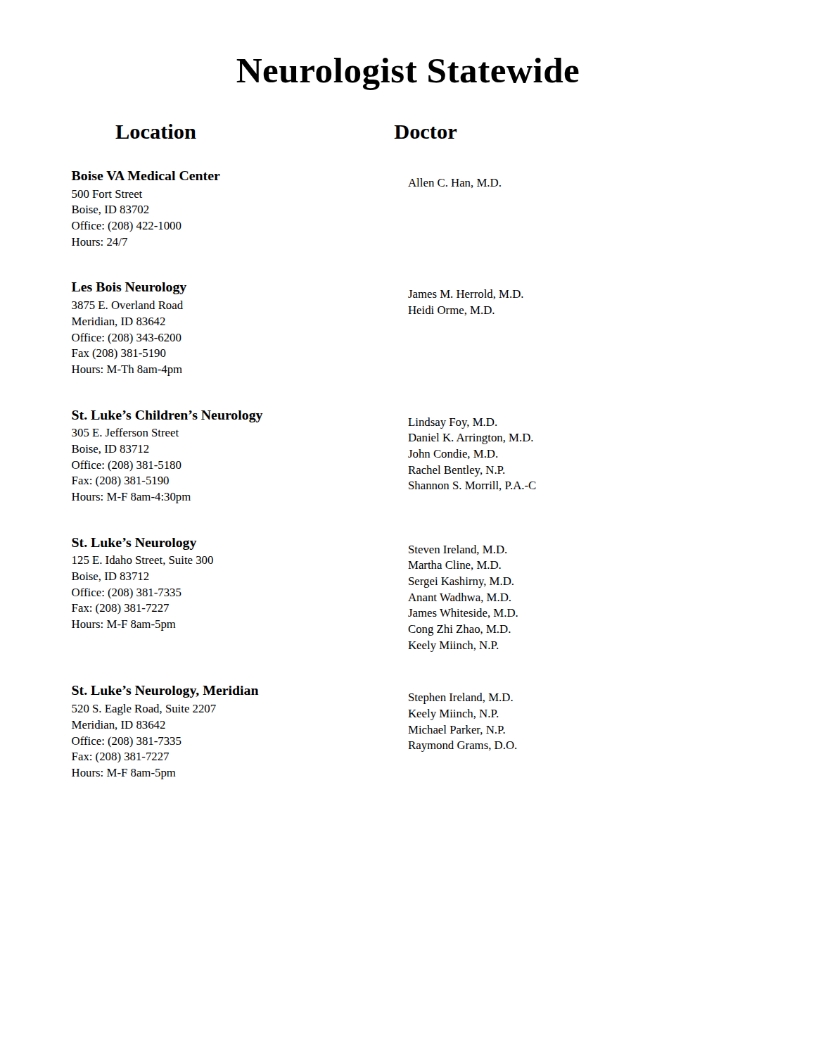Neurologist Statewide
| Location | Doctor |
| --- | --- |
| Boise VA Medical Center 500 Fort Street Boise, ID 83702 Office: (208) 422-1000 Hours: 24/7 | Allen C. Han, M.D. |
| Les Bois Neurology 3875 E. Overland Road Meridian, ID 83642 Office: (208) 343-6200 Fax (208) 381-5190 Hours: M-Th 8am-4pm | James M. Herrold, M.D. Heidi Orme, M.D. |
| St. Luke’s Children’s Neurology 305 E. Jefferson Street Boise, ID 83712 Office: (208) 381-5180 Fax: (208) 381-5190 Hours: M-F 8am-4:30pm | Lindsay Foy, M.D. Daniel K. Arrington, M.D. John Condie, M.D. Rachel Bentley, N.P. Shannon S. Morrill, P.A.-C |
| St. Luke’s Neurology 125 E. Idaho Street, Suite 300 Boise, ID 83712 Office: (208) 381-7335 Fax: (208) 381-7227 Hours: M-F 8am-5pm | Steven Ireland, M.D. Martha Cline, M.D. Sergei Kashirny, M.D. Anant Wadhwa, M.D. James Whiteside, M.D. Cong Zhi Zhao, M.D. Keely Miinch, N.P. |
| St. Luke’s Neurology, Meridian 520 S. Eagle Road, Suite 2207 Meridian, ID 83642 Office: (208) 381-7335 Fax: (208) 381-7227 Hours: M-F 8am-5pm | Stephen Ireland, M.D. Keely Miinch, N.P. Michael Parker, N.P. Raymond Grams, D.O. |